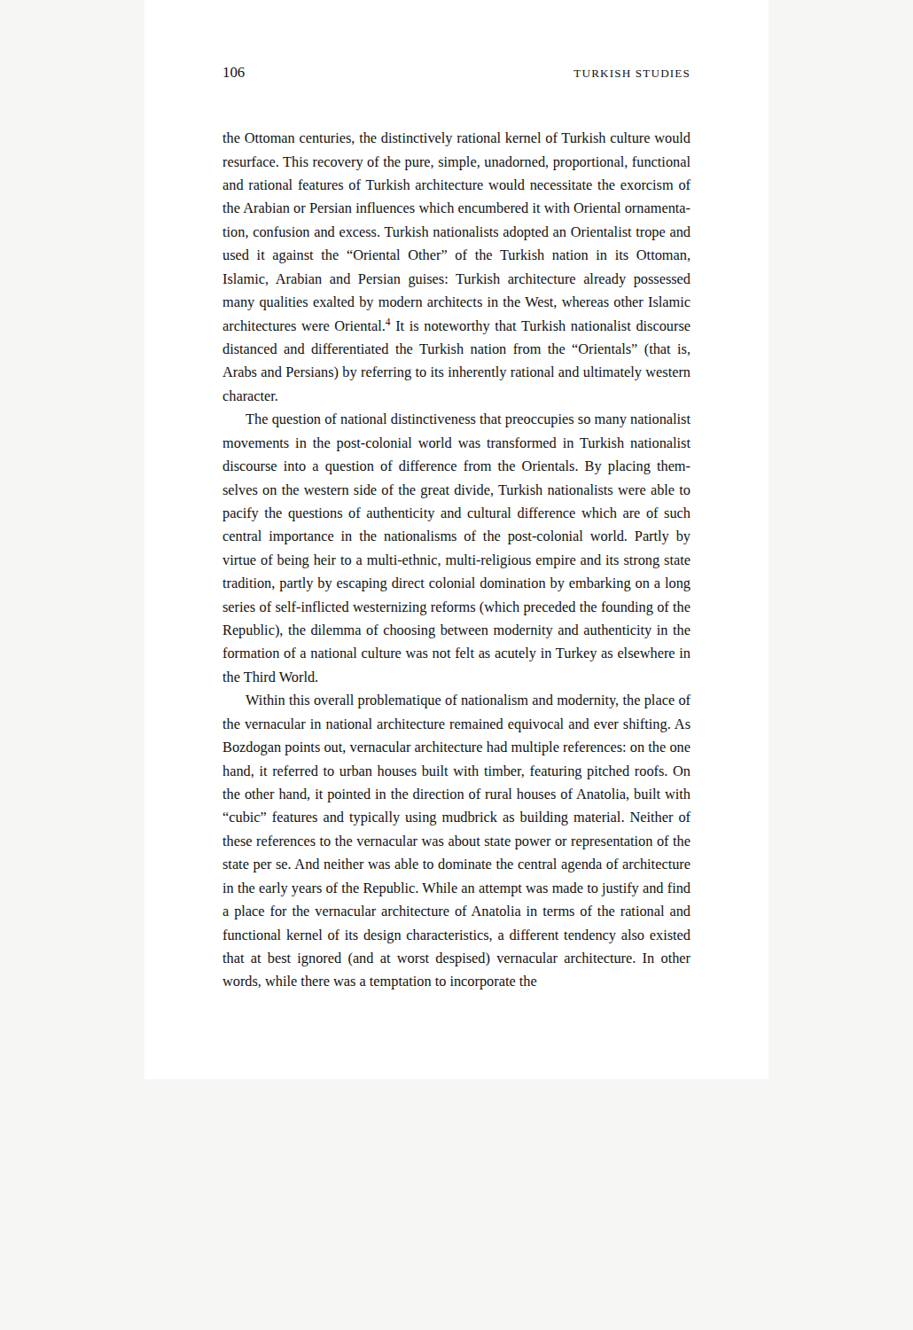106 Turkish Studies
the Ottoman centuries, the distinctively rational kernel of Turkish culture would resurface. This recovery of the pure, simple, unadorned, proportional, functional and rational features of Turkish architecture would necessitate the exorcism of the Arabian or Persian influences which encumbered it with Oriental ornamentation, confusion and excess. Turkish nationalists adopted an Orientalist trope and used it against the “Oriental Other” of the Turkish nation in its Ottoman, Islamic, Arabian and Persian guises: Turkish architecture already possessed many qualities exalted by modern architects in the West, whereas other Islamic architectures were Oriental.4 It is noteworthy that Turkish nationalist discourse distanced and differentiated the Turkish nation from the “Orientals” (that is, Arabs and Persians) by referring to its inherently rational and ultimately western character.
The question of national distinctiveness that preoccupies so many nationalist movements in the post-colonial world was transformed in Turkish nationalist discourse into a question of difference from the Orientals. By placing themselves on the western side of the great divide, Turkish nationalists were able to pacify the questions of authenticity and cultural difference which are of such central importance in the nationalisms of the post-colonial world. Partly by virtue of being heir to a multi-ethnic, multi-religious empire and its strong state tradition, partly by escaping direct colonial domination by embarking on a long series of self-inflicted westernizing reforms (which preceded the founding of the Republic), the dilemma of choosing between modernity and authenticity in the formation of a national culture was not felt as acutely in Turkey as elsewhere in the Third World.
Within this overall problematique of nationalism and modernity, the place of the vernacular in national architecture remained equivocal and ever shifting. As Bozdogan points out, vernacular architecture had multiple references: on the one hand, it referred to urban houses built with timber, featuring pitched roofs. On the other hand, it pointed in the direction of rural houses of Anatolia, built with “cubic” features and typically using mudbrick as building material. Neither of these references to the vernacular was about state power or representation of the state per se. And neither was able to dominate the central agenda of architecture in the early years of the Republic. While an attempt was made to justify and find a place for the vernacular architecture of Anatolia in terms of the rational and functional kernel of its design characteristics, a different tendency also existed that at best ignored (and at worst despised) vernacular architecture. In other words, while there was a temptation to incorporate the